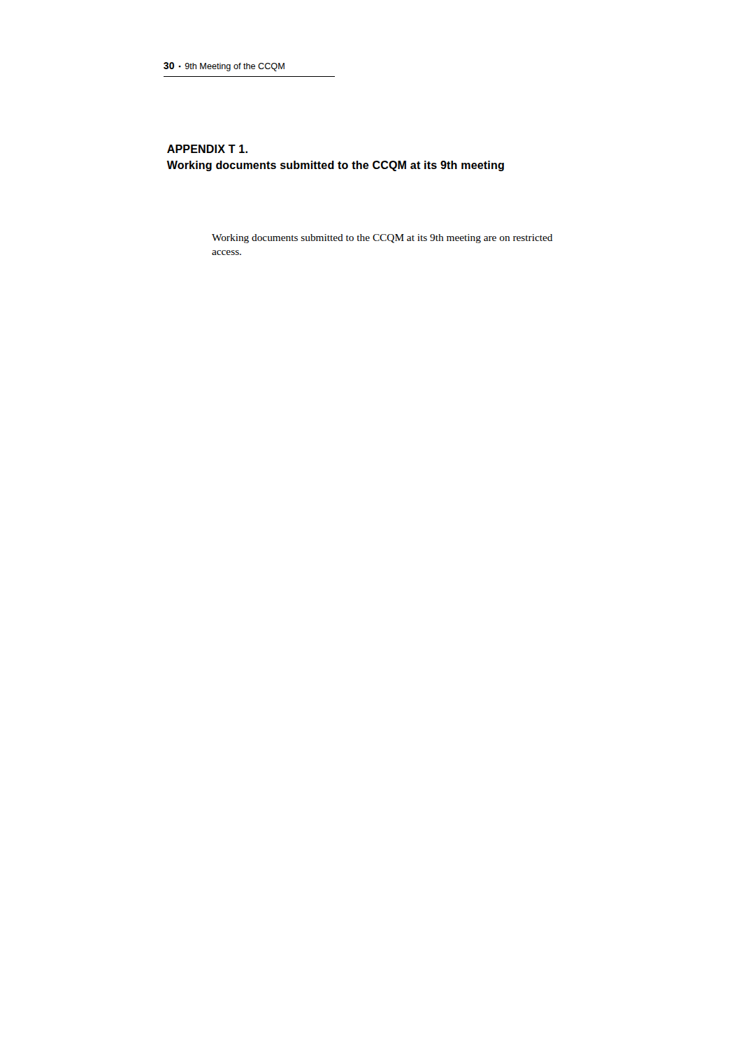30▪9th Meeting of the CCQM
APPENDIX T 1. Working documents submitted to the CCQM at its 9th meeting
Working documents submitted to the CCQM at its 9th meeting are on restricted access.